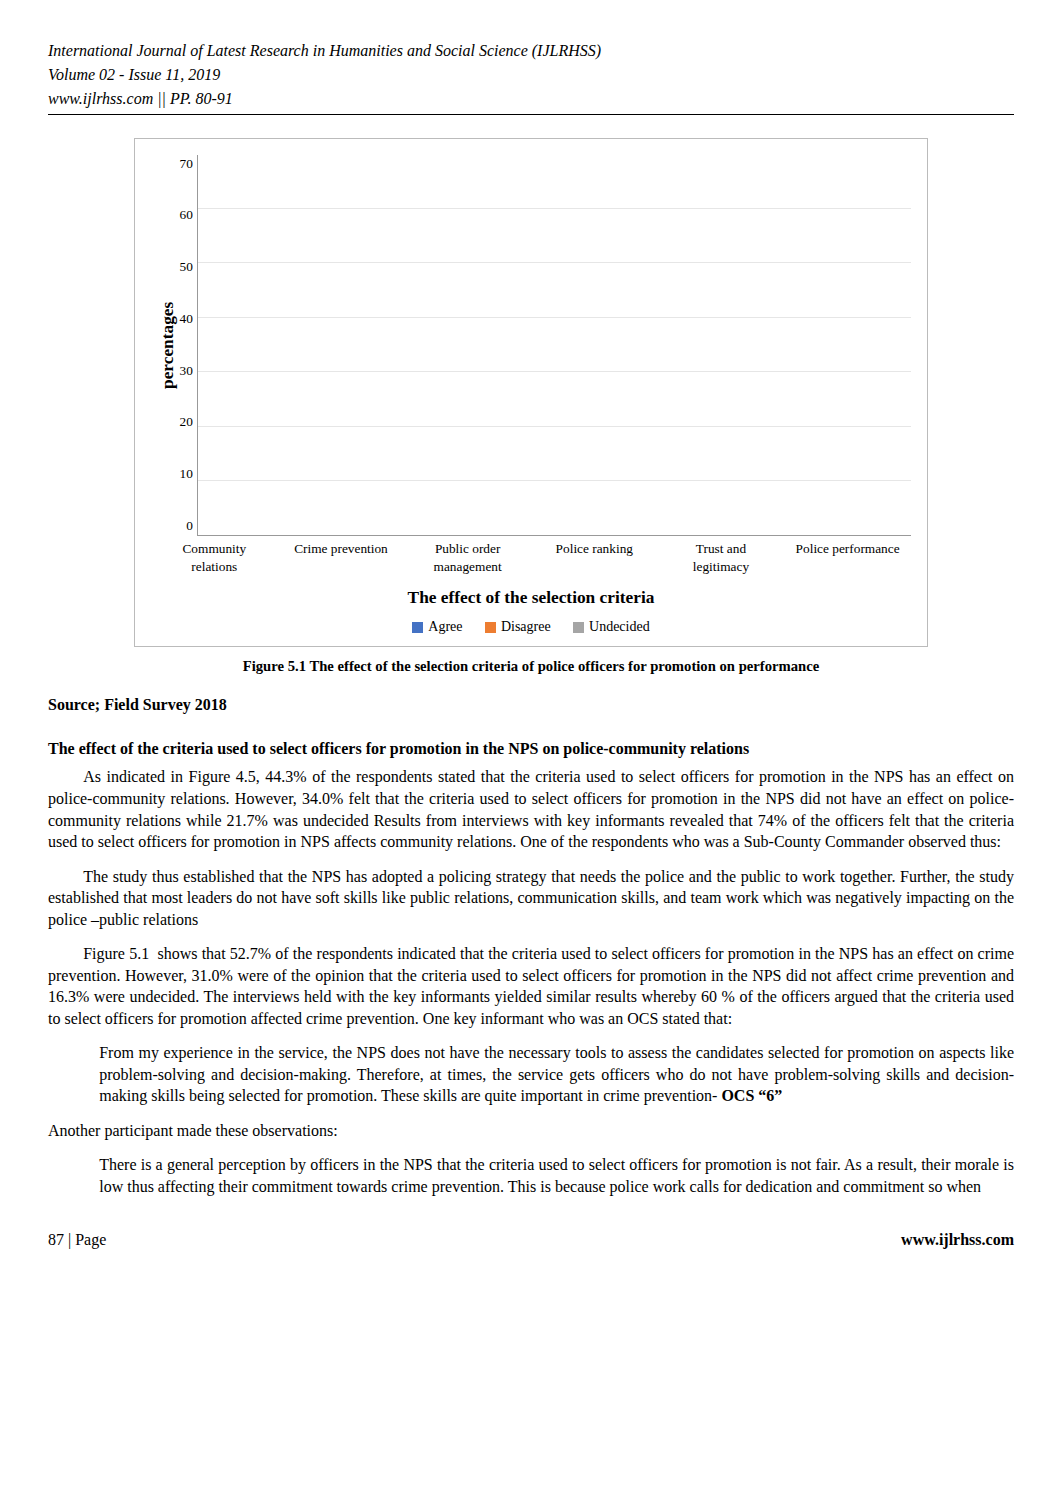International Journal of Latest Research in Humanities and Social Science (IJLRHSS)
Volume 02 - Issue 11, 2019
www.ijlrhss.com || PP. 80-91
percentages
70
60
50
40
30
20
10
0
Community relations
Crime prevention
Public order management
Police ranking
Trust and legitimacy
Police performance
The effect of the selection criteria
Agree
Disagree
Undecided
Figure 5.1 The effect of the selection criteria of police officers for promotion on performance
Source; Field Survey 2018
The effect of the criteria used to select officers for promotion in the NPS on police-community relations
As indicated in Figure 4.5, 44.3% of the respondents stated that the criteria used to select officers for promotion in the NPS has an effect on police-community relations. However, 34.0% felt that the criteria used to select officers for promotion in the NPS did not have an effect on police-community relations while 21.7% was undecided Results from interviews with key informants revealed that 74% of the officers felt that the criteria used to select officers for promotion in NPS affects community relations. One of the respondents who was a Sub-County Commander observed thus:
The study thus established that the NPS has adopted a policing strategy that needs the police and the public to work together. Further, the study established that most leaders do not have soft skills like public relations, communication skills, and team work which was negatively impacting on the police –public relations
Figure 5.1 shows that 52.7% of the respondents indicated that the criteria used to select officers for promotion in the NPS has an effect on crime prevention. However, 31.0% were of the opinion that the criteria used to select officers for promotion in the NPS did not affect crime prevention and 16.3% were undecided. The interviews held with the key informants yielded similar results whereby 60 % of the officers argued that the criteria used to select officers for promotion affected crime prevention. One key informant who was an OCS stated that:
From my experience in the service, the NPS does not have the necessary tools to assess the candidates selected for promotion on aspects like problem-solving and decision-making. Therefore, at times, the service gets officers who do not have problem-solving skills and decision-making skills being selected for promotion. These skills are quite important in crime prevention- OCS “6”
Another participant made these observations:
There is a general perception by officers in the NPS that the criteria used to select officers for promotion is not fair. As a result, their morale is low thus affecting their commitment towards crime prevention. This is because police work calls for dedication and commitment so when
87 | Page
www.ijlrhss.com